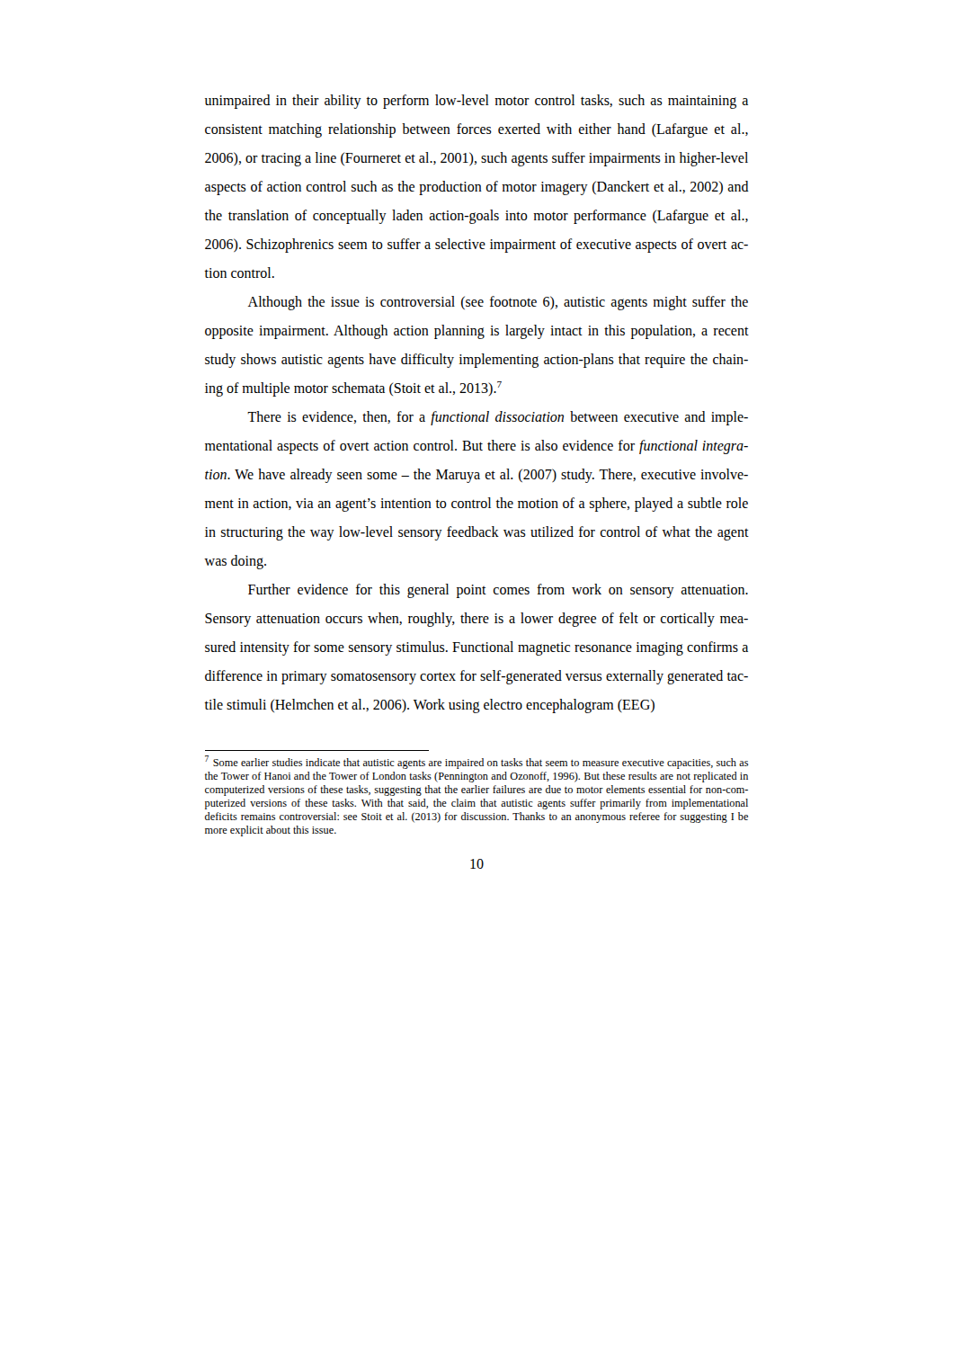unimpaired in their ability to perform low-level motor control tasks, such as maintaining a consistent matching relationship between forces exerted with either hand (Lafargue et al., 2006), or tracing a line (Fourneret et al., 2001), such agents suffer impairments in higher-level aspects of action control such as the production of motor imagery (Danckert et al., 2002) and the translation of conceptually laden action-goals into motor performance (Lafargue et al., 2006). Schizophrenics seem to suffer a selective impairment of executive aspects of overt action control.
Although the issue is controversial (see footnote 6), autistic agents might suffer the opposite impairment. Although action planning is largely intact in this population, a recent study shows autistic agents have difficulty implementing action-plans that require the chaining of multiple motor schemata (Stoit et al., 2013).7
There is evidence, then, for a functional dissociation between executive and implementational aspects of overt action control. But there is also evidence for functional integration. We have already seen some – the Maruya et al. (2007) study. There, executive involvement in action, via an agent’s intention to control the motion of a sphere, played a subtle role in structuring the way low-level sensory feedback was utilized for control of what the agent was doing.
Further evidence for this general point comes from work on sensory attenuation. Sensory attenuation occurs when, roughly, there is a lower degree of felt or cortically measured intensity for some sensory stimulus. Functional magnetic resonance imaging confirms a difference in primary somatosensory cortex for self-generated versus externally generated tactile stimuli (Helmchen et al., 2006). Work using electro encephalogram (EEG)
7 Some earlier studies indicate that autistic agents are impaired on tasks that seem to measure executive capacities, such as the Tower of Hanoi and the Tower of London tasks (Pennington and Ozonoff, 1996). But these results are not replicated in computerized versions of these tasks, suggesting that the earlier failures are due to motor elements essential for non-computerized versions of these tasks. With that said, the claim that autistic agents suffer primarily from implementational deficits remains controversial: see Stoit et al. (2013) for discussion. Thanks to an anonymous referee for suggesting I be more explicit about this issue.
10